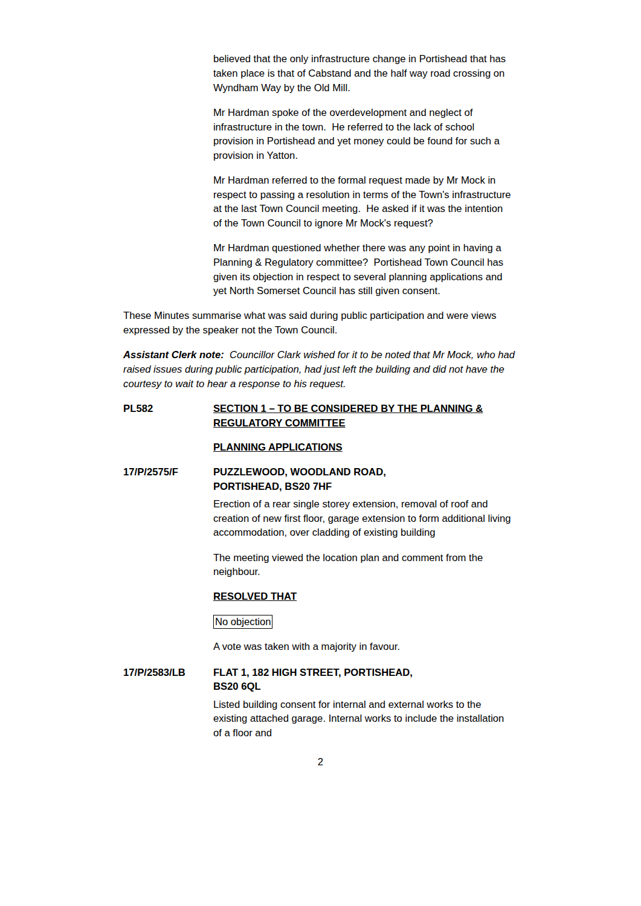believed that the only infrastructure change in Portishead that has taken place is that of Cabstand and the half way road crossing on Wyndham Way by the Old Mill.
Mr Hardman spoke of the overdevelopment and neglect of infrastructure in the town. He referred to the lack of school provision in Portishead and yet money could be found for such a provision in Yatton.
Mr Hardman referred to the formal request made by Mr Mock in respect to passing a resolution in terms of the Town's infrastructure at the last Town Council meeting. He asked if it was the intention of the Town Council to ignore Mr Mock's request?
Mr Hardman questioned whether there was any point in having a Planning & Regulatory committee? Portishead Town Council has given its objection in respect to several planning applications and yet North Somerset Council has still given consent.
These Minutes summarise what was said during public participation and were views expressed by the speaker not the Town Council.
Assistant Clerk note: Councillor Clark wished for it to be noted that Mr Mock, who had raised issues during public participation, had just left the building and did not have the courtesy to wait to hear a response to his request.
PL582
SECTION 1 – TO BE CONSIDERED BY THE PLANNING & REGULATORY COMMITTEE
PLANNING APPLICATIONS
17/P/2575/F
PUZZLEWOOD, WOODLAND ROAD,
PORTISHEAD, BS20 7HF
Erection of a rear single storey extension, removal of roof and creation of new first floor, garage extension to form additional living accommodation, over cladding of existing building
The meeting viewed the location plan and comment from the neighbour.
RESOLVED THAT
No objection
A vote was taken with a majority in favour.
17/P/2583/LB
FLAT 1, 182 HIGH STREET, PORTISHEAD,
BS20 6QL
Listed building consent for internal and external works to the existing attached garage. Internal works to include the installation of a floor and
2